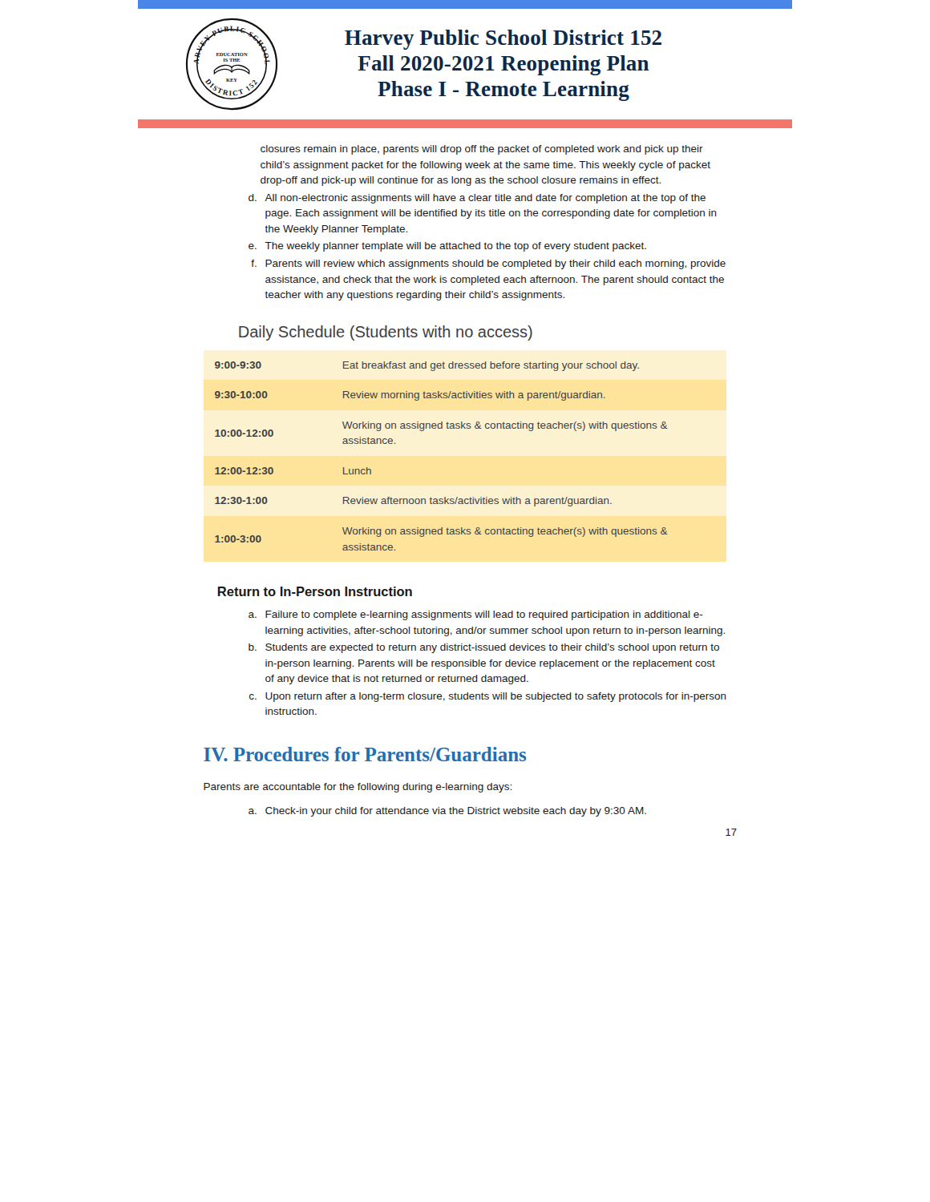HARVEY PUBLIC SCHOOLS DISTRICT 152 EDUCATION IS THE KEY
Harvey Public School District 152
Fall 2020-2021 Reopening Plan
Phase I - Remote Learning
closures remain in place, parents will drop off the packet of completed work and pick up their child’s assignment packet for the following week at the same time. This weekly cycle of packet drop-off and pick-up will continue for as long as the school closure remains in effect.
All non-electronic assignments will have a clear title and date for completion at the top of the page. Each assignment will be identified by its title on the corresponding date for completion in the Weekly Planner Template.
The weekly planner template will be attached to the top of every student packet.
Parents will review which assignments should be completed by their child each morning, provide assistance, and check that the work is completed each afternoon. The parent should contact the teacher with any questions regarding their child’s assignments.
Daily Schedule (Students with no access)
| 9:00-9:30 | Eat breakfast and get dressed before starting your school day. |
| 9:30-10:00 | Review morning tasks/activities with a parent/guardian. |
| 10:00-12:00 | Working on assigned tasks & contacting teacher(s) with questions & assistance. |
| 12:00-12:30 | Lunch |
| 12:30-1:00 | Review afternoon tasks/activities with a parent/guardian. |
| 1:00-3:00 | Working on assigned tasks & contacting teacher(s) with questions & assistance. |
Return to In-Person Instruction
Failure to complete e-learning assignments will lead to required participation in additional e-learning activities, after-school tutoring, and/or summer school upon return to in-person learning.
Students are expected to return any district-issued devices to their child’s school upon return to in-person learning. Parents will be responsible for device replacement or the replacement cost of any device that is not returned or returned damaged.
Upon return after a long-term closure, students will be subjected to safety protocols for in-person instruction.
IV. Procedures for Parents/Guardians
Parents are accountable for the following during e-learning days:
Check-in your child for attendance via the District website each day by 9:30 AM.
17